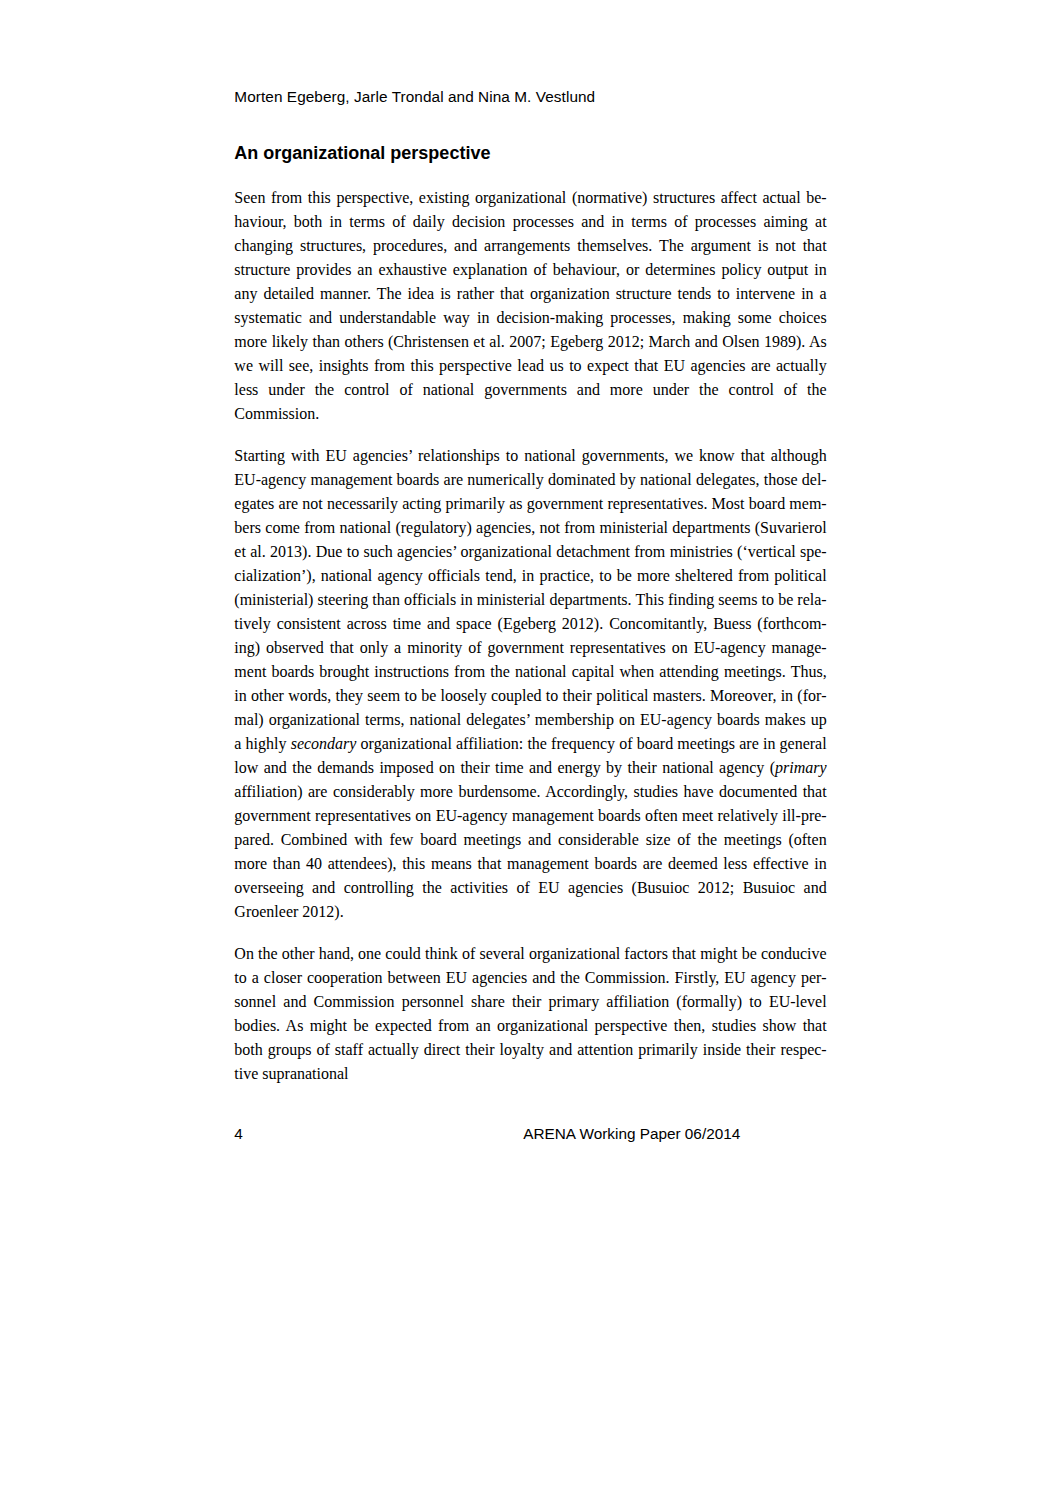Morten Egeberg, Jarle Trondal and Nina M. Vestlund
An organizational perspective
Seen from this perspective, existing organizational (normative) structures affect actual behaviour, both in terms of daily decision processes and in terms of processes aiming at changing structures, procedures, and arrangements themselves. The argument is not that structure provides an exhaustive explanation of behaviour, or determines policy output in any detailed manner. The idea is rather that organization structure tends to intervene in a systematic and understandable way in decision-making processes, making some choices more likely than others (Christensen et al. 2007; Egeberg 2012; March and Olsen 1989). As we will see, insights from this perspective lead us to expect that EU agencies are actually less under the control of national governments and more under the control of the Commission.
Starting with EU agencies’ relationships to national governments, we know that although EU-agency management boards are numerically dominated by national delegates, those delegates are not necessarily acting primarily as government representatives. Most board members come from national (regulatory) agencies, not from ministerial departments (Suvarierol et al. 2013). Due to such agencies’ organizational detachment from ministries (‘vertical specialization’), national agency officials tend, in practice, to be more sheltered from political (ministerial) steering than officials in ministerial departments. This finding seems to be relatively consistent across time and space (Egeberg 2012). Concomitantly, Buess (forthcoming) observed that only a minority of government representatives on EU-agency management boards brought instructions from the national capital when attending meetings. Thus, in other words, they seem to be loosely coupled to their political masters. Moreover, in (formal) organizational terms, national delegates’ membership on EU-agency boards makes up a highly secondary organizational affiliation: the frequency of board meetings are in general low and the demands imposed on their time and energy by their national agency (primary affiliation) are considerably more burdensome. Accordingly, studies have documented that government representatives on EU-agency management boards often meet relatively ill-prepared. Combined with few board meetings and considerable size of the meetings (often more than 40 attendees), this means that management boards are deemed less effective in overseeing and controlling the activities of EU agencies (Busuioc 2012; Busuioc and Groenleer 2012).
On the other hand, one could think of several organizational factors that might be conducive to a closer cooperation between EU agencies and the Commission. Firstly, EU agency personnel and Commission personnel share their primary affiliation (formally) to EU-level bodies. As might be expected from an organizational perspective then, studies show that both groups of staff actually direct their loyalty and attention primarily inside their respective supranational
4 ARENA Working Paper 06/2014